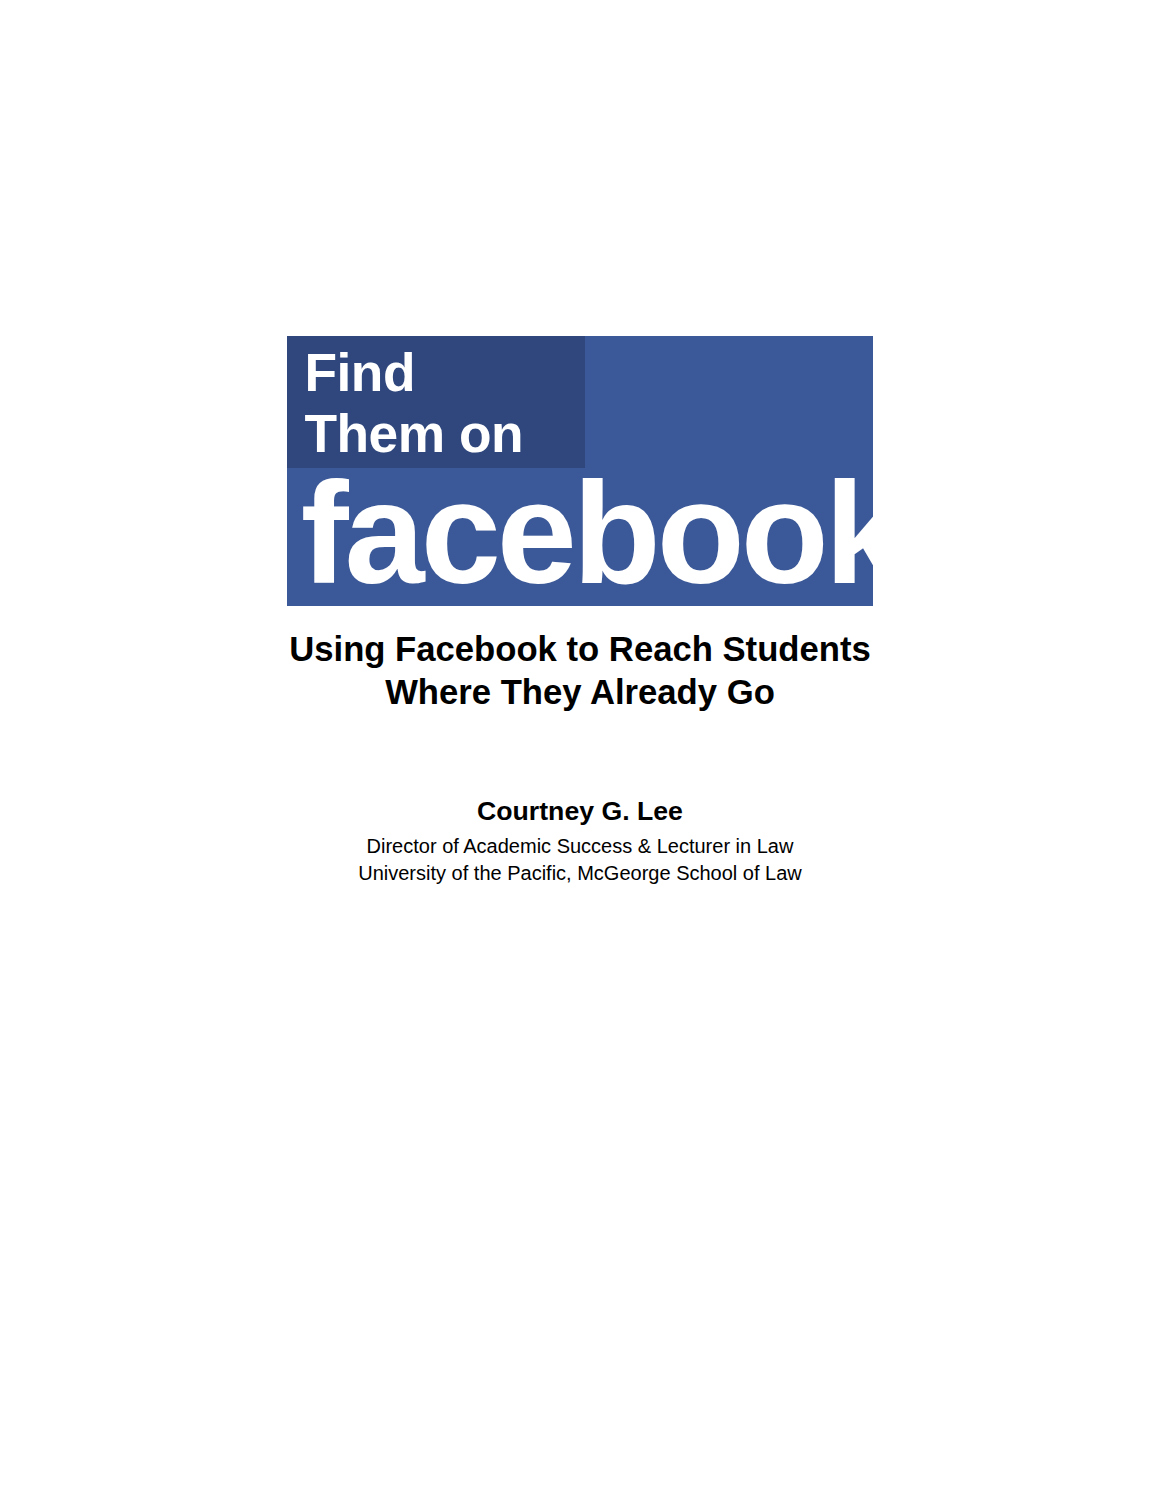Find Them on facebook®
Using Facebook to Reach Students
Where They Already Go
Courtney G. Lee
Director of Academic Success & Lecturer in Law
University of the Pacific, McGeorge School of Law